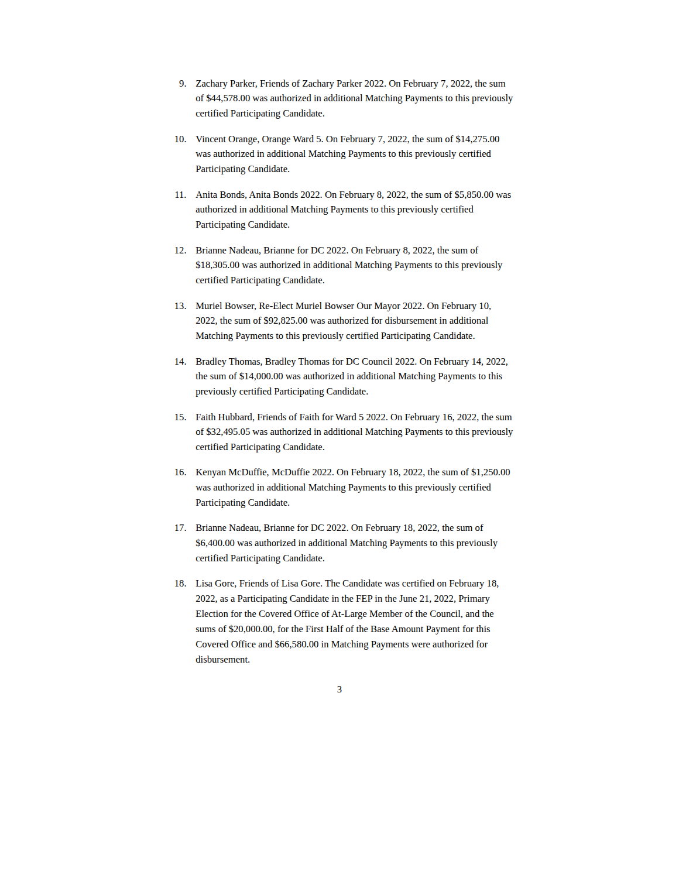Zachary Parker, Friends of Zachary Parker 2022. On February 7, 2022, the sum of $44,578.00 was authorized in additional Matching Payments to this previously certified Participating Candidate.
Vincent Orange, Orange Ward 5. On February 7, 2022, the sum of $14,275.00 was authorized in additional Matching Payments to this previously certified Participating Candidate.
Anita Bonds, Anita Bonds 2022. On February 8, 2022, the sum of $5,850.00 was authorized in additional Matching Payments to this previously certified Participating Candidate.
Brianne Nadeau, Brianne for DC 2022. On February 8, 2022, the sum of $18,305.00 was authorized in additional Matching Payments to this previously certified Participating Candidate.
Muriel Bowser, Re-Elect Muriel Bowser Our Mayor 2022. On February 10, 2022, the sum of $92,825.00 was authorized for disbursement in additional Matching Payments to this previously certified Participating Candidate.
Bradley Thomas, Bradley Thomas for DC Council 2022. On February 14, 2022, the sum of $14,000.00 was authorized in additional Matching Payments to this previously certified Participating Candidate.
Faith Hubbard, Friends of Faith for Ward 5 2022. On February 16, 2022, the sum of $32,495.05 was authorized in additional Matching Payments to this previously certified Participating Candidate.
Kenyan McDuffie, McDuffie 2022. On February 18, 2022, the sum of $1,250.00 was authorized in additional Matching Payments to this previously certified Participating Candidate.
Brianne Nadeau, Brianne for DC 2022. On February 18, 2022, the sum of $6,400.00 was authorized in additional Matching Payments to this previously certified Participating Candidate.
Lisa Gore, Friends of Lisa Gore. The Candidate was certified on February 18, 2022, as a Participating Candidate in the FEP in the June 21, 2022, Primary Election for the Covered Office of At-Large Member of the Council, and the sums of $20,000.00, for the First Half of the Base Amount Payment for this Covered Office and $66,580.00 in Matching Payments were authorized for disbursement.
3